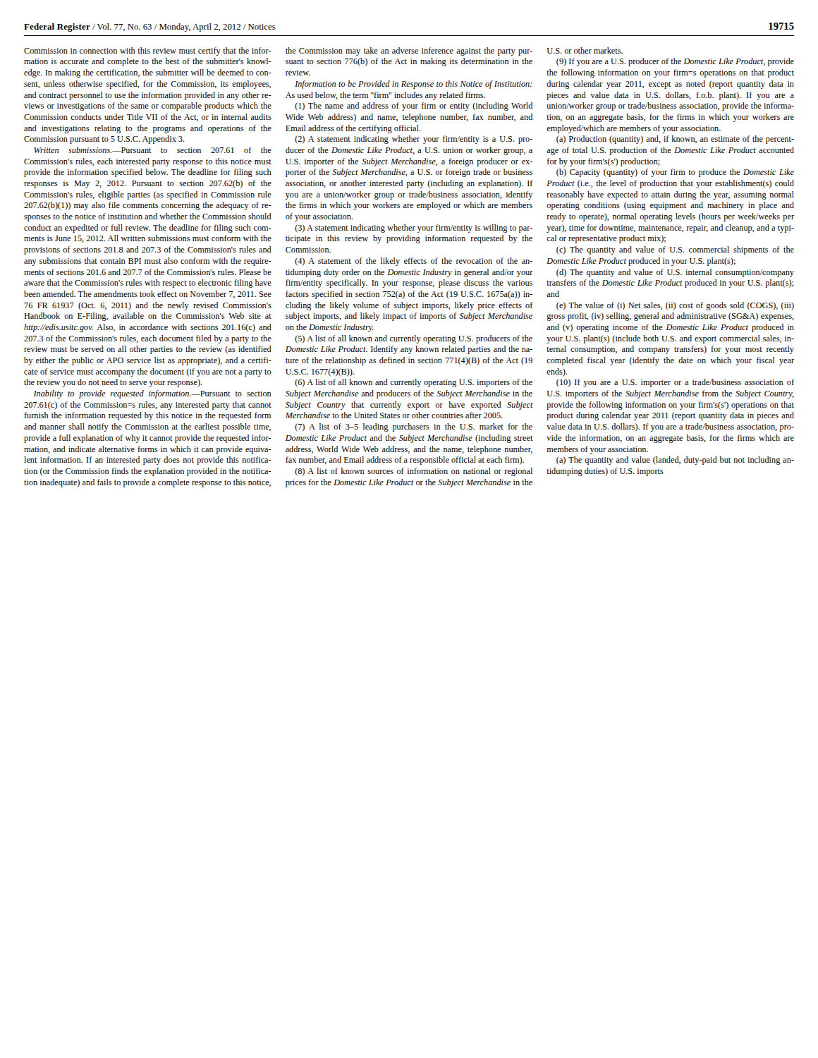Federal Register / Vol. 77, No. 63 / Monday, April 2, 2012 / Notices
19715
Commission in connection with this review must certify that the information is accurate and complete to the best of the submitter's knowledge. In making the certification, the submitter will be deemed to consent, unless otherwise specified, for the Commission, its employees, and contract personnel to use the information provided in any other reviews or investigations of the same or comparable products which the Commission conducts under Title VII of the Act, or in internal audits and investigations relating to the programs and operations of the Commission pursuant to 5 U.S.C. Appendix 3.
Written submissions.—Pursuant to section 207.61 of the Commission's rules, each interested party response to this notice must provide the information specified below. The deadline for filing such responses is May 2, 2012. Pursuant to section 207.62(b) of the Commission's rules, eligible parties (as specified in Commission rule 207.62(b)(1)) may also file comments concerning the adequacy of responses to the notice of institution and whether the Commission should conduct an expedited or full review. The deadline for filing such comments is June 15, 2012. All written submissions must conform with the provisions of sections 201.8 and 207.3 of the Commission's rules and any submissions that contain BPI must also conform with the requirements of sections 201.6 and 207.7 of the Commission's rules. Please be aware that the Commission's rules with respect to electronic filing have been amended. The amendments took effect on November 7, 2011. See 76 FR 61937 (Oct. 6, 2011) and the newly revised Commission's Handbook on E-Filing, available on the Commission's Web site at http://edis.usitc.gov. Also, in accordance with sections 201.16(c) and 207.3 of the Commission's rules, each document filed by a party to the review must be served on all other parties to the review (as identified by either the public or APO service list as appropriate), and a certificate of service must accompany the document (if you are not a party to the review you do not need to serve your response).
Inability to provide requested information.—Pursuant to section 207.61(c) of the Commission=s rules, any interested party that cannot furnish the information requested by this notice in the requested form and manner shall notify the Commission at the earliest possible time, provide a full explanation of why it cannot provide the requested information, and indicate alternative forms in which it can provide equivalent information. If an interested party does not provide this notification (or the Commission finds the explanation provided in the notification inadequate) and fails to provide a complete response to this notice, the Commission may take an adverse inference against the party pursuant to section 776(b) of the Act in making its determination in the review.
Information to be Provided in Response to this Notice of Institution: As used below, the term ''firm'' includes any related firms.
(1) The name and address of your firm or entity (including World Wide Web address) and name, telephone number, fax number, and Email address of the certifying official.
(2) A statement indicating whether your firm/entity is a U.S. producer of the Domestic Like Product, a U.S. union or worker group, a U.S. importer of the Subject Merchandise, a foreign producer or exporter of the Subject Merchandise, a U.S. or foreign trade or business association, or another interested party (including an explanation). If you are a union/worker group or trade/business association, identify the firms in which your workers are employed or which are members of your association.
(3) A statement indicating whether your firm/entity is willing to participate in this review by providing information requested by the Commission.
(4) A statement of the likely effects of the revocation of the antidumping duty order on the Domestic Industry in general and/or your firm/entity specifically. In your response, please discuss the various factors specified in section 752(a) of the Act (19 U.S.C. 1675a(a)) including the likely volume of subject imports, likely price effects of subject imports, and likely impact of imports of Subject Merchandise on the Domestic Industry.
(5) A list of all known and currently operating U.S. producers of the Domestic Like Product. Identify any known related parties and the nature of the relationship as defined in section 771(4)(B) of the Act (19 U.S.C. 1677(4)(B)).
(6) A list of all known and currently operating U.S. importers of the Subject Merchandise and producers of the Subject Merchandise in the Subject Country that currently export or have exported Subject Merchandise to the United States or other countries after 2005.
(7) A list of 3–5 leading purchasers in the U.S. market for the Domestic Like Product and the Subject Merchandise (including street address, World Wide Web address, and the name, telephone number, fax number, and Email address of a responsible official at each firm).
(8) A list of known sources of information on national or regional prices for the Domestic Like Product or the Subject Merchandise in the U.S. or other markets.
(9) If you are a U.S. producer of the Domestic Like Product, provide the following information on your firm=s operations on that product during calendar year 2011, except as noted (report quantity data in pieces and value data in U.S. dollars, f.o.b. plant). If you are a union/worker group or trade/business association, provide the information, on an aggregate basis, for the firms in which your workers are employed/which are members of your association.
(a) Production (quantity) and, if known, an estimate of the percentage of total U.S. production of the Domestic Like Product accounted for by your firm's(s') production;
(b) Capacity (quantity) of your firm to produce the Domestic Like Product (i.e., the level of production that your establishment(s) could reasonably have expected to attain during the year, assuming normal operating conditions (using equipment and machinery in place and ready to operate), normal operating levels (hours per week/weeks per year), time for downtime, maintenance, repair, and cleanup, and a typical or representative product mix);
(c) The quantity and value of U.S. commercial shipments of the Domestic Like Product produced in your U.S. plant(s);
(d) The quantity and value of U.S. internal consumption/company transfers of the Domestic Like Product produced in your U.S. plant(s); and
(e) The value of (i) Net sales, (ii) cost of goods sold (COGS), (iii) gross profit, (iv) selling, general and administrative (SG&A) expenses, and (v) operating income of the Domestic Like Product produced in your U.S. plant(s) (include both U.S. and export commercial sales, internal consumption, and company transfers) for your most recently completed fiscal year (identify the date on which your fiscal year ends).
(10) If you are a U.S. importer or a trade/business association of U.S. importers of the Subject Merchandise from the Subject Country, provide the following information on your firm's(s') operations on that product during calendar year 2011 (report quantity data in pieces and value data in U.S. dollars). If you are a trade/business association, provide the information, on an aggregate basis, for the firms which are members of your association.
(a) The quantity and value (landed, duty-paid but not including antidumping duties) of U.S. imports